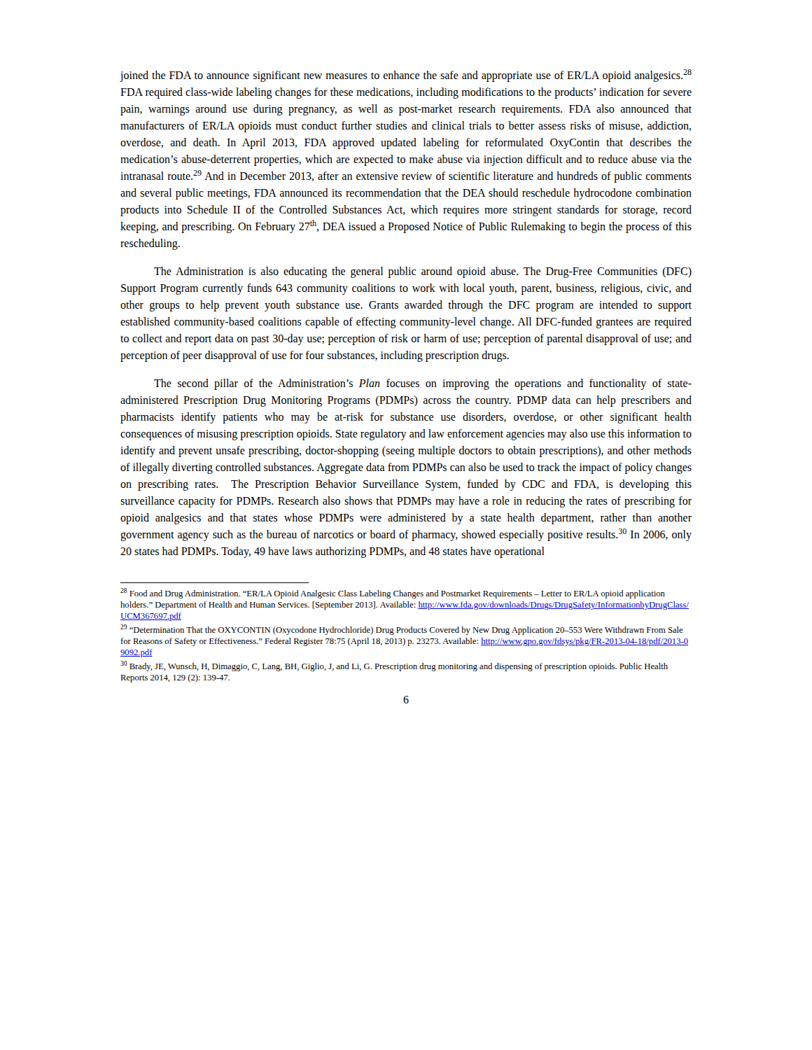joined the FDA to announce significant new measures to enhance the safe and appropriate use of ER/LA opioid analgesics.28 FDA required class-wide labeling changes for these medications, including modifications to the products’ indication for severe pain, warnings around use during pregnancy, as well as post-market research requirements. FDA also announced that manufacturers of ER/LA opioids must conduct further studies and clinical trials to better assess risks of misuse, addiction, overdose, and death. In April 2013, FDA approved updated labeling for reformulated OxyContin that describes the medication’s abuse-deterrent properties, which are expected to make abuse via injection difficult and to reduce abuse via the intranasal route.29 And in December 2013, after an extensive review of scientific literature and hundreds of public comments and several public meetings, FDA announced its recommendation that the DEA should reschedule hydrocodone combination products into Schedule II of the Controlled Substances Act, which requires more stringent standards for storage, record keeping, and prescribing. On February 27th, DEA issued a Proposed Notice of Public Rulemaking to begin the process of this rescheduling.
The Administration is also educating the general public around opioid abuse. The Drug-Free Communities (DFC) Support Program currently funds 643 community coalitions to work with local youth, parent, business, religious, civic, and other groups to help prevent youth substance use. Grants awarded through the DFC program are intended to support established community-based coalitions capable of effecting community-level change. All DFC-funded grantees are required to collect and report data on past 30-day use; perception of risk or harm of use; perception of parental disapproval of use; and perception of peer disapproval of use for four substances, including prescription drugs.
The second pillar of the Administration’s Plan focuses on improving the operations and functionality of state-administered Prescription Drug Monitoring Programs (PDMPs) across the country. PDMP data can help prescribers and pharmacists identify patients who may be at-risk for substance use disorders, overdose, or other significant health consequences of misusing prescription opioids. State regulatory and law enforcement agencies may also use this information to identify and prevent unsafe prescribing, doctor-shopping (seeing multiple doctors to obtain prescriptions), and other methods of illegally diverting controlled substances. Aggregate data from PDMPs can also be used to track the impact of policy changes on prescribing rates. The Prescription Behavior Surveillance System, funded by CDC and FDA, is developing this surveillance capacity for PDMPs. Research also shows that PDMPs may have a role in reducing the rates of prescribing for opioid analgesics and that states whose PDMPs were administered by a state health department, rather than another government agency such as the bureau of narcotics or board of pharmacy, showed especially positive results.30 In 2006, only 20 states had PDMPs. Today, 49 have laws authorizing PDMPs, and 48 states have operational
28 Food and Drug Administration. “ER/LA Opioid Analgesic Class Labeling Changes and Postmarket Requirements – Letter to ER/LA opioid application holders.” Department of Health and Human Services. [September 2013]. Available: http://www.fda.gov/downloads/Drugs/DrugSafety/InformationbyDrugClass/UCM367697.pdf
29 “Determination That the OXYCONTIN (Oxycodone Hydrochloride) Drug Products Covered by New Drug Application 20–553 Were Withdrawn From Sale for Reasons of Safety or Effectiveness.” Federal Register 78:75 (April 18, 2013) p. 23273. Available: http://www.gpo.gov/fdsys/pkg/FR-2013-04-18/pdf/2013-09092.pdf
30 Brady, JE, Wunsch, H, Dimaggio, C, Lang, BH, Giglio, J, and Li, G. Prescription drug monitoring and dispensing of prescription opioids. Public Health Reports 2014, 129 (2): 139-47.
6